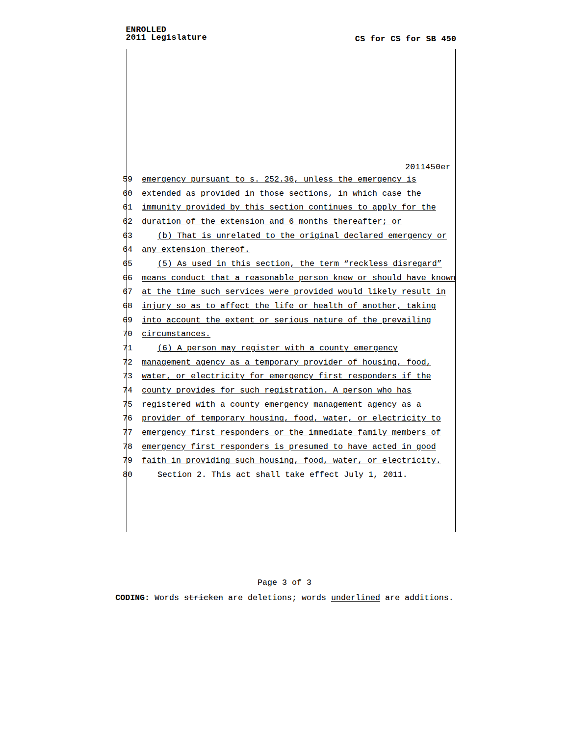ENROLLED
2011 Legislature
CS for CS for SB 450
2011450er
emergency pursuant to s. 252.36, unless the emergency is
extended as provided in those sections, in which case the
immunity provided by this section continues to apply for the
duration of the extension and 6 months thereafter; or
(b) That is unrelated to the original declared emergency or
any extension thereof.
(5) As used in this section, the term “reckless disregard”
means conduct that a reasonable person knew or should have known
at the time such services were provided would likely result in
injury so as to affect the life or health of another, taking
into account the extent or serious nature of the prevailing
circumstances.
(6) A person may register with a county emergency
management agency as a temporary provider of housing, food,
water, or electricity for emergency first responders if the
county provides for such registration. A person who has
registered with a county emergency management agency as a
provider of temporary housing, food, water, or electricity to
emergency first responders or the immediate family members of
emergency first responders is presumed to have acted in good
faith in providing such housing, food, water, or electricity.
Section 2. This act shall take effect July 1, 2011.
Page 3 of 3
CODING: Words stricken are deletions; words underlined are additions.